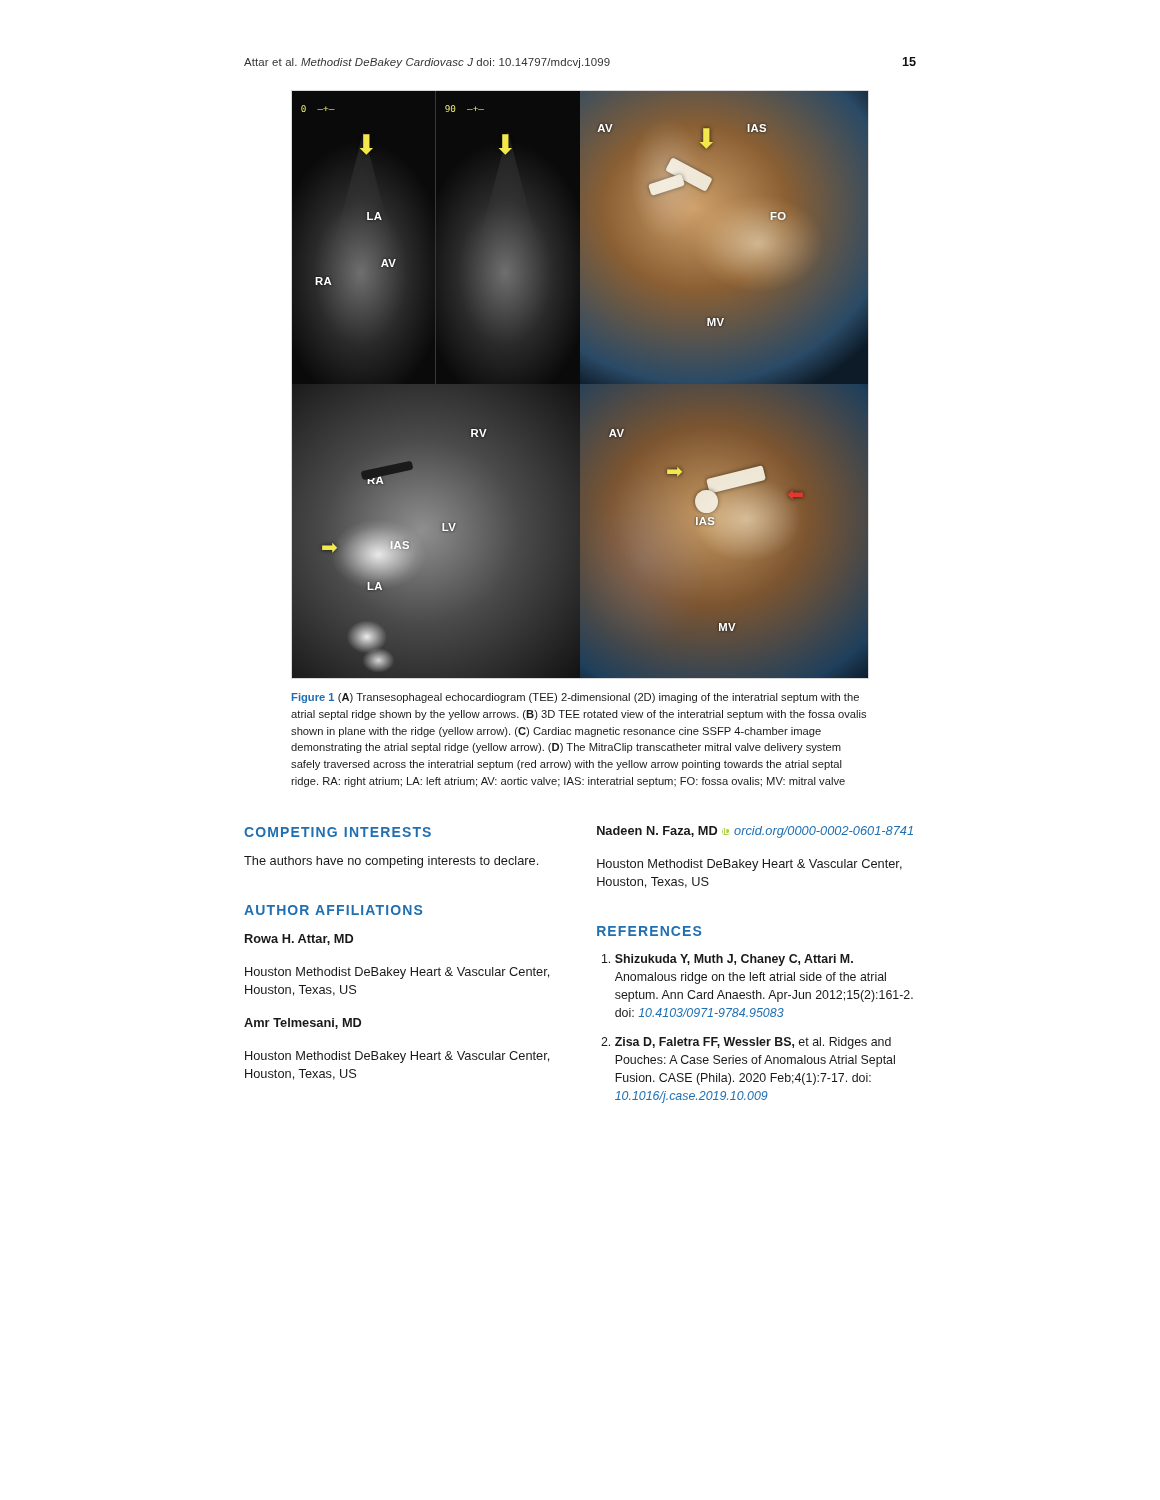Attar et al. Methodist DeBakey Cardiovasc J doi: 10.14797/mdcvj.1099
15
0 —+—
⬇
LA
AV
RA
90 —+—
⬇
AV
IAS
FO
MV
⬇
RV
RA
LV
IAS
LA
➡
AV
IAS
MV
➡
➡
Figure 1 (A) Transesophageal echocardiogram (TEE) 2-dimensional (2D) imaging of the interatrial septum with the atrial septal ridge shown by the yellow arrows. (B) 3D TEE rotated view of the interatrial septum with the fossa ovalis shown in plane with the ridge (yellow arrow). (C) Cardiac magnetic resonance cine SSFP 4-chamber image demonstrating the atrial septal ridge (yellow arrow). (D) The MitraClip transcatheter mitral valve delivery system safely traversed across the interatrial septum (red arrow) with the yellow arrow pointing towards the atrial septal ridge. RA: right atrium; LA: left atrium; AV: aortic valve; IAS: interatrial septum; FO: fossa ovalis; MV: mitral valve
Competing Interests
The authors have no competing interests to declare.
Author Affiliations
Rowa H. Attar, MD
Houston Methodist DeBakey Heart & Vascular Center, Houston, Texas, US
Amr Telmesani, MD
Houston Methodist DeBakey Heart & Vascular Center, Houston, Texas, US
Nadeen N. Faza, MD iD orcid.org/0000-0002-0601-8741
Houston Methodist DeBakey Heart & Vascular Center, Houston, Texas, US
References
Shizukuda Y, Muth J, Chaney C, Attari M. Anomalous ridge on the left atrial side of the atrial septum. Ann Card Anaesth. Apr-Jun 2012;15(2):161-2. doi: 10.4103/0971-9784.95083
Zisa D, Faletra FF, Wessler BS, et al. Ridges and Pouches: A Case Series of Anomalous Atrial Septal Fusion. CASE (Phila). 2020 Feb;4(1):7-17. doi: 10.1016/j.case.2019.10.009